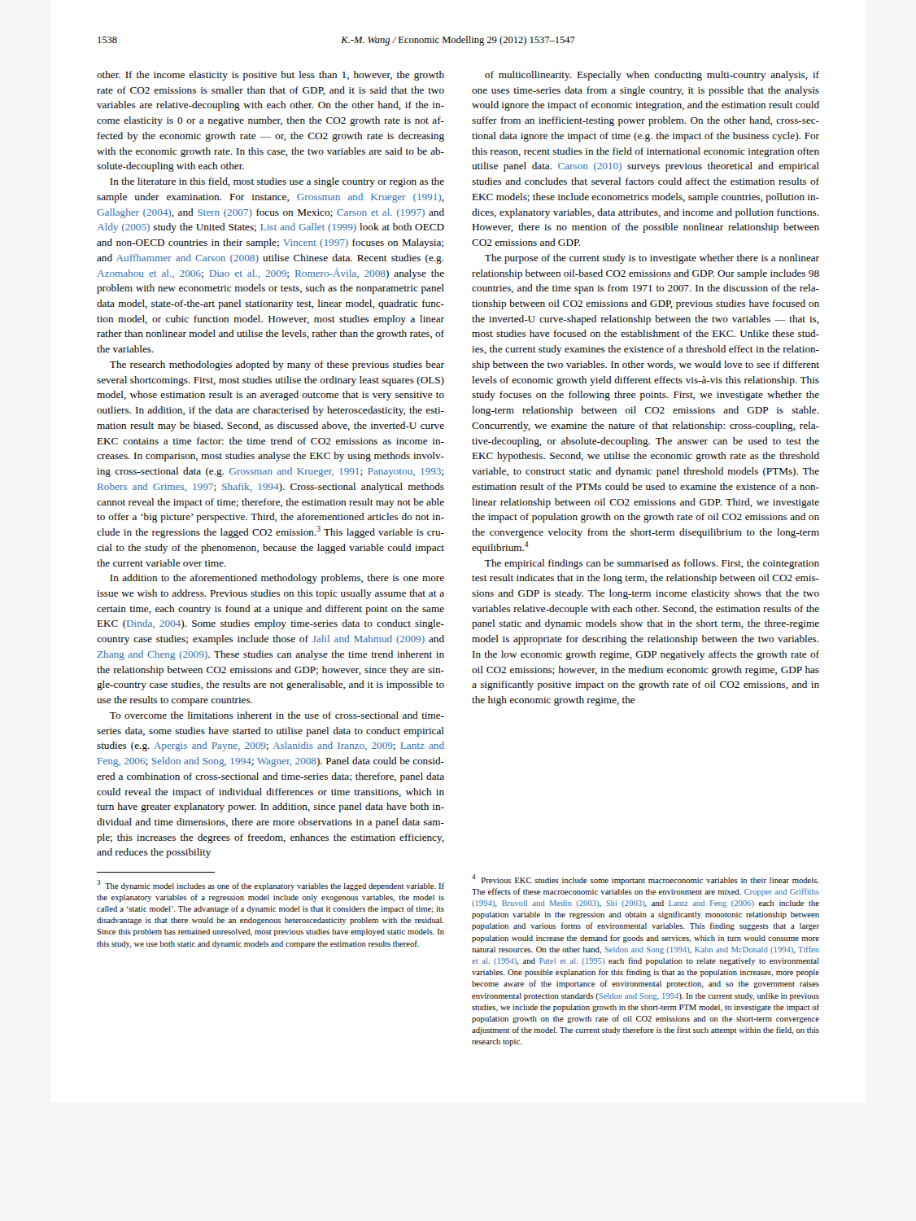1538
K.-M. Wang / Economic Modelling 29 (2012) 1537–1547
other. If the income elasticity is positive but less than 1, however, the growth rate of CO2 emissions is smaller than that of GDP, and it is said that the two variables are relative-decoupling with each other. On the other hand, if the income elasticity is 0 or a negative number, then the CO2 growth rate is not affected by the economic growth rate — or, the CO2 growth rate is decreasing with the economic growth rate. In this case, the two variables are said to be absolute-decoupling with each other.
In the literature in this field, most studies use a single country or region as the sample under examination. For instance, Grossman and Krueger (1991), Gallagher (2004), and Stern (2007) focus on Mexico; Carson et al. (1997) and Aldy (2005) study the United States; List and Gallet (1999) look at both OECD and non-OECD countries in their sample; Vincent (1997) focuses on Malaysia; and Auffhammer and Carson (2008) utilise Chinese data. Recent studies (e.g. Azomahou et al., 2006; Diao et al., 2009; Romero-Ávila, 2008) analyse the problem with new econometric models or tests, such as the nonparametric panel data model, state-of-the-art panel stationarity test, linear model, quadratic function model, or cubic function model. However, most studies employ a linear rather than nonlinear model and utilise the levels, rather than the growth rates, of the variables.
The research methodologies adopted by many of these previous studies bear several shortcomings. First, most studies utilise the ordinary least squares (OLS) model, whose estimation result is an averaged outcome that is very sensitive to outliers. In addition, if the data are characterised by heteroscedasticity, the estimation result may be biased. Second, as discussed above, the inverted-U curve EKC contains a time factor: the time trend of CO2 emissions as income increases. In comparison, most studies analyse the EKC by using methods involving cross-sectional data (e.g. Grossman and Krueger, 1991; Panayotou, 1993; Robers and Grimes, 1997; Shafik, 1994). Cross-sectional analytical methods cannot reveal the impact of time; therefore, the estimation result may not be able to offer a ‘big picture’ perspective. Third, the aforementioned articles do not include in the regressions the lagged CO2 emission.3 This lagged variable is crucial to the study of the phenomenon, because the lagged variable could impact the current variable over time.
In addition to the aforementioned methodology problems, there is one more issue we wish to address. Previous studies on this topic usually assume that at a certain time, each country is found at a unique and different point on the same EKC (Dinda, 2004). Some studies employ time-series data to conduct single-country case studies; examples include those of Jalil and Mahmud (2009) and Zhang and Cheng (2009). These studies can analyse the time trend inherent in the relationship between CO2 emissions and GDP; however, since they are single-country case studies, the results are not generalisable, and it is impossible to use the results to compare countries.
To overcome the limitations inherent in the use of cross-sectional and time-series data, some studies have started to utilise panel data to conduct empirical studies (e.g. Apergis and Payne, 2009; Aslanidis and Iranzo, 2009; Lantz and Feng, 2006; Seldon and Song, 1994; Wagner, 2008). Panel data could be considered a combination of cross-sectional and time-series data; therefore, panel data could reveal the impact of individual differences or time transitions, which in turn have greater explanatory power. In addition, since panel data have both individual and time dimensions, there are more observations in a panel data sample; this increases the degrees of freedom, enhances the estimation efficiency, and reduces the possibility
of multicollinearity. Especially when conducting multi-country analysis, if one uses time-series data from a single country, it is possible that the analysis would ignore the impact of economic integration, and the estimation result could suffer from an inefficient-testing power problem. On the other hand, cross-sectional data ignore the impact of time (e.g. the impact of the business cycle). For this reason, recent studies in the field of international economic integration often utilise panel data. Carson (2010) surveys previous theoretical and empirical studies and concludes that several factors could affect the estimation results of EKC models; these include econometrics models, sample countries, pollution indices, explanatory variables, data attributes, and income and pollution functions. However, there is no mention of the possible nonlinear relationship between CO2 emissions and GDP.
The purpose of the current study is to investigate whether there is a nonlinear relationship between oil-based CO2 emissions and GDP. Our sample includes 98 countries, and the time span is from 1971 to 2007. In the discussion of the relationship between oil CO2 emissions and GDP, previous studies have focused on the inverted-U curve-shaped relationship between the two variables — that is, most studies have focused on the establishment of the EKC. Unlike these studies, the current study examines the existence of a threshold effect in the relationship between the two variables. In other words, we would love to see if different levels of economic growth yield different effects vis-à-vis this relationship. This study focuses on the following three points. First, we investigate whether the long-term relationship between oil CO2 emissions and GDP is stable. Concurrently, we examine the nature of that relationship: cross-coupling, relative-decoupling, or absolute-decoupling. The answer can be used to test the EKC hypothesis. Second, we utilise the economic growth rate as the threshold variable, to construct static and dynamic panel threshold models (PTMs). The estimation result of the PTMs could be used to examine the existence of a nonlinear relationship between oil CO2 emissions and GDP. Third, we investigate the impact of population growth on the growth rate of oil CO2 emissions and on the convergence velocity from the short-term disequilibrium to the long-term equilibrium.4
The empirical findings can be summarised as follows. First, the cointegration test result indicates that in the long term, the relationship between oil CO2 emissions and GDP is steady. The long-term income elasticity shows that the two variables relative-decouple with each other. Second, the estimation results of the panel static and dynamic models show that in the short term, the three-regime model is appropriate for describing the relationship between the two variables. In the low economic growth regime, GDP negatively affects the growth rate of oil CO2 emissions; however, in the medium economic growth regime, GDP has a significantly positive impact on the growth rate of oil CO2 emissions, and in the high economic growth regime, the
3 The dynamic model includes as one of the explanatory variables the lagged dependent variable. If the explanatory variables of a regression model include only exogenous variables, the model is called a ‘static model’. The advantage of a dynamic model is that it considers the impact of time; its disadvantage is that there would be an endogenous heteroscedasticity problem with the residual. Since this problem has remained unresolved, most previous studies have employed static models. In this study, we use both static and dynamic models and compare the estimation results thereof.
4 Previous EKC studies include some important macroeconomic variables in their linear models. The effects of these macroeconomic variables on the environment are mixed. Cropper and Griffiths (1994), Bruvoll and Medin (2003), Shi (2003), and Lantz and Feng (2006) each include the population variable in the regression and obtain a significantly monotonic relationship between population and various forms of environmental variables. This finding suggests that a larger population would increase the demand for goods and services, which in turn would consume more natural resources. On the other hand, Seldon and Song (1994), Kahn and McDonald (1994), Tiffen et al. (1994), and Patel et al. (1995) each find population to relate negatively to environmental variables. One possible explanation for this finding is that as the population increases, more people become aware of the importance of environmental protection, and so the government raises environmental protection standards (Seldon and Song, 1994). In the current study, unlike in previous studies, we include the population growth in the short-term PTM model, to investigate the impact of population growth on the growth rate of oil CO2 emissions and on the short-term convergence adjustment of the model. The current study therefore is the first such attempt within the field, on this research topic.